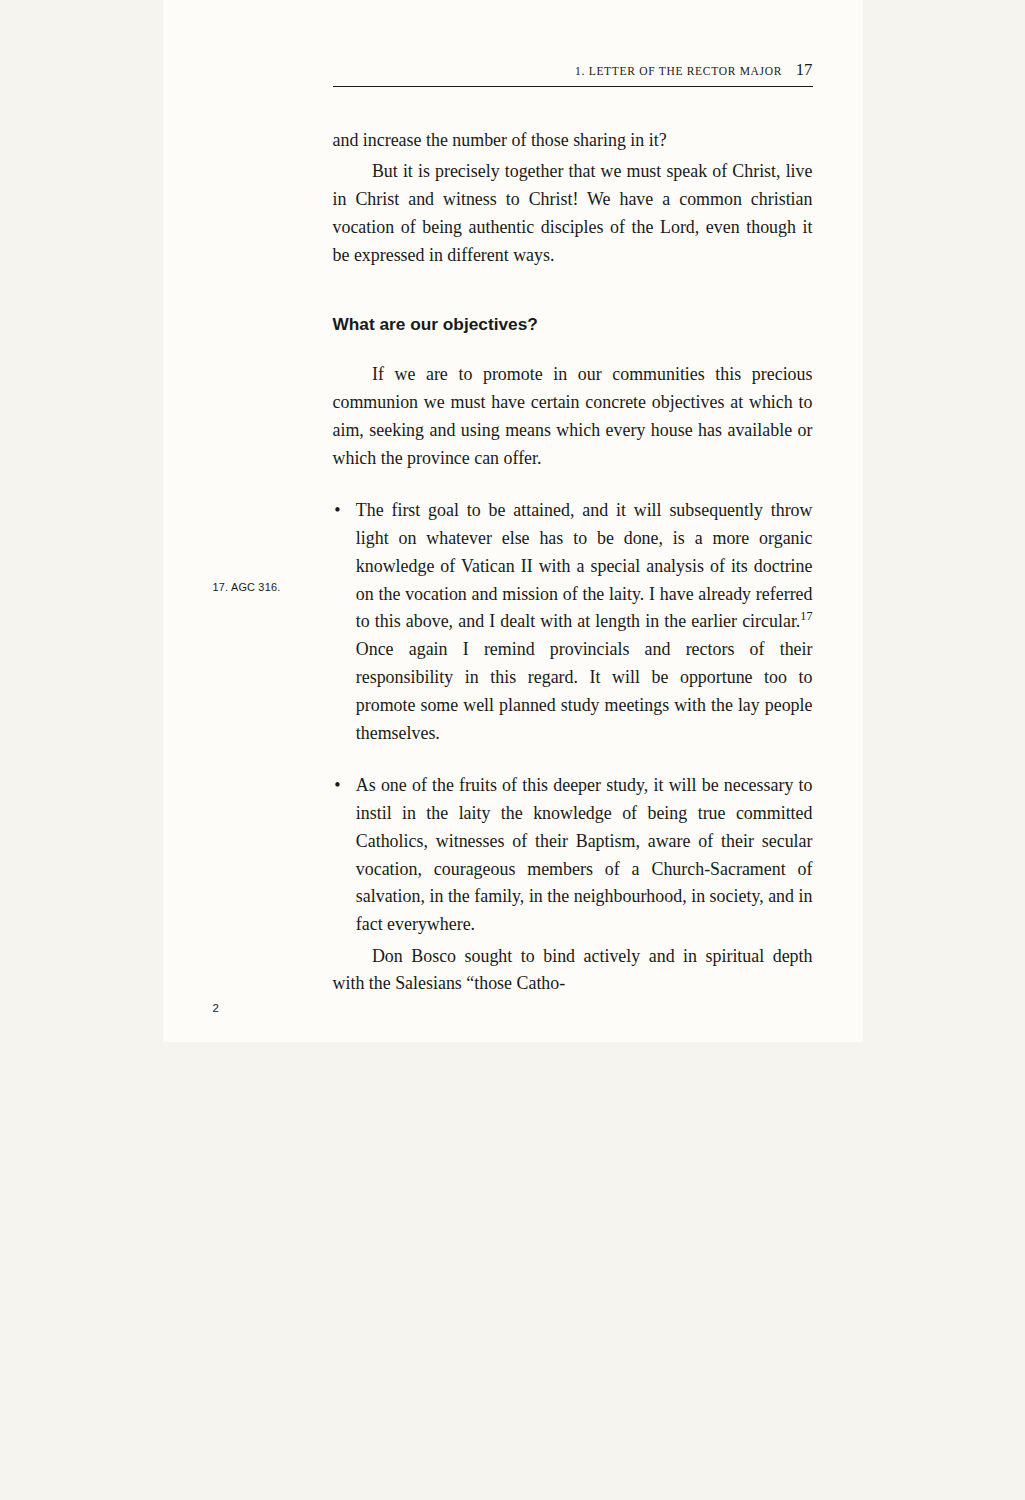1. Letter of the Rector Major 17
and increase the number of those sharing in it?
But it is precisely together that we must speak of Christ, live in Christ and witness to Christ! We have a common christian vocation of being authentic disciples of the Lord, even though it be expressed in different ways.
What are our objectives?
If we are to promote in our communities this precious communion we must have certain concrete objectives at which to aim, seeking and using means which every house has available or which the province can offer.
The first goal to be attained, and it will subsequently throw light on whatever else has to be done, is a more organic knowledge of Vatican II with a special analysis of its doctrine on the vocation and mission of the laity. I have already referred to this above, and I dealt with at length in the earlier circular.17 Once again I remind provincials and rectors of their responsibility in this regard. It will be opportune too to promote some well planned study meetings with the lay people themselves. 17. AGC 316.
As one of the fruits of this deeper study, it will be necessary to instil in the laity the knowledge of being true committed Catholics, witnesses of their Baptism, aware of their secular vocation, courageous members of a Church-Sacrament of salvation, in the family, in the neighbourhood, in society, and in fact everywhere.
Don Bosco sought to bind actively and in spiritual depth with the Salesians “those Catho-
2